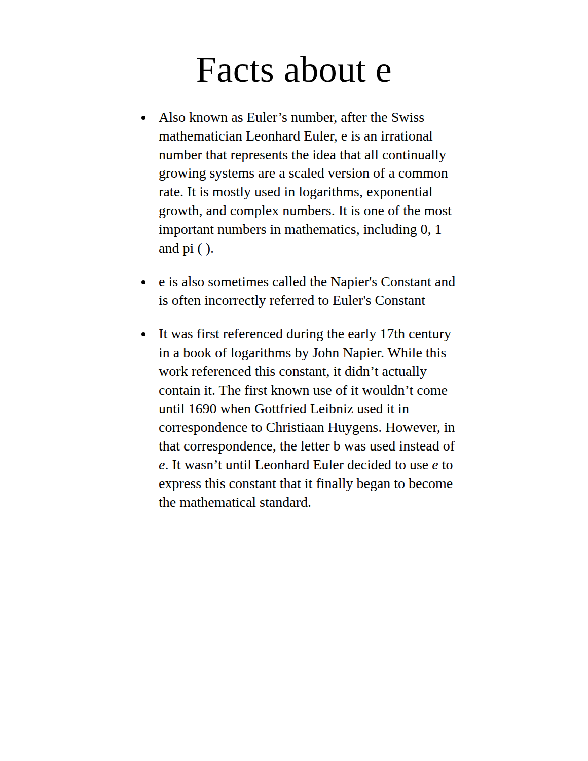Facts about e
Also known as Euler’s number, after the Swiss mathematician Leonhard Euler, e is an irrational number that represents the idea that all continually growing systems are a scaled version of a common rate. It is mostly used in logarithms, exponential growth, and complex numbers. It is one of the most important numbers in mathematics, including 0, 1 and pi ( ).
e is also sometimes called the Napier's Constant and is often incorrectly referred to Euler's Constant
It was first referenced during the early 17th century in a book of logarithms by John Napier. While this work referenced this constant, it didn’t actually contain it. The first known use of it wouldn’t come until 1690 when Gottfried Leibniz used it in correspondence to Christiaan Huygens. However, in that correspondence, the letter b was used instead of e. It wasn’t until Leonhard Euler decided to use e to express this constant that it finally began to become the mathematical standard.